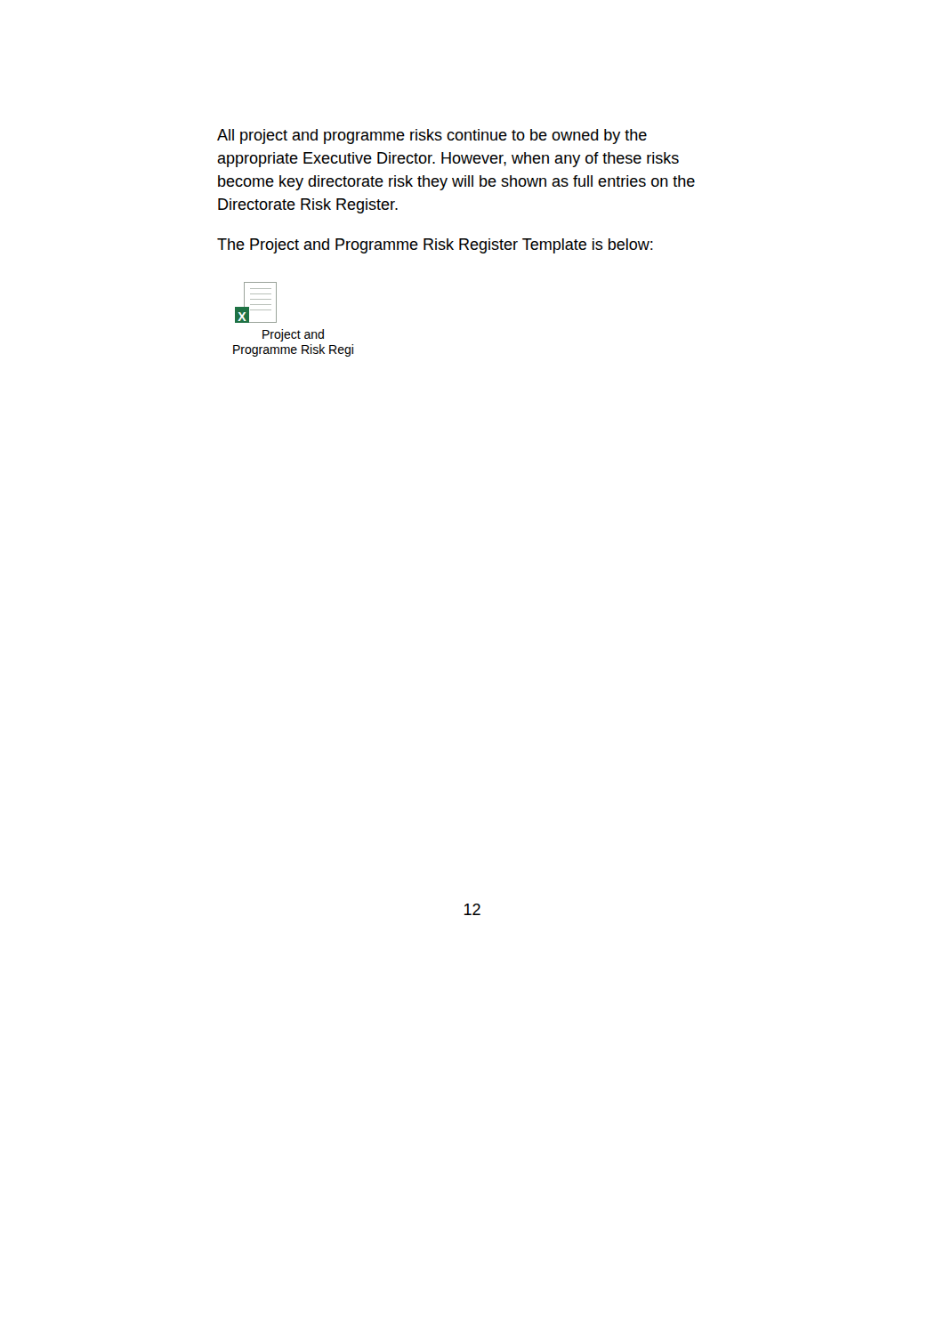All project and programme risks continue to be owned by the appropriate Executive Director. However, when any of these risks become key directorate risk they will be shown as full entries on the Directorate Risk Register.
The Project and Programme Risk Register Template is below:
X
Project and
Programme Risk Regi
12